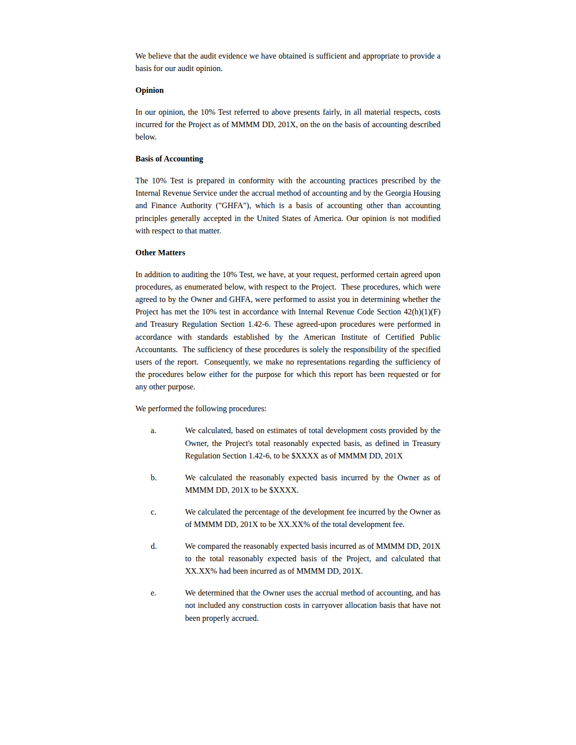We believe that the audit evidence we have obtained is sufficient and appropriate to provide a basis for our audit opinion.
Opinion
In our opinion, the 10% Test referred to above presents fairly, in all material respects, costs incurred for the Project as of MMMM DD, 201X, on the on the basis of accounting described below.
Basis of Accounting
The 10% Test is prepared in conformity with the accounting practices prescribed by the Internal Revenue Service under the accrual method of accounting and by the Georgia Housing and Finance Authority ("GHFA"), which is a basis of accounting other than accounting principles generally accepted in the United States of America. Our opinion is not modified with respect to that matter.
Other Matters
In addition to auditing the 10% Test, we have, at your request, performed certain agreed upon procedures, as enumerated below, with respect to the Project. These procedures, which were agreed to by the Owner and GHFA, were performed to assist you in determining whether the Project has met the 10% test in accordance with Internal Revenue Code Section 42(h)(1)(F) and Treasury Regulation Section 1.42-6. These agreed-upon procedures were performed in accordance with standards established by the American Institute of Certified Public Accountants. The sufficiency of these procedures is solely the responsibility of the specified users of the report. Consequently, we make no representations regarding the sufficiency of the procedures below either for the purpose for which this report has been requested or for any other purpose.
We performed the following procedures:
a.
We calculated, based on estimates of total development costs provided by the Owner, the Project's total reasonably expected basis, as defined in Treasury Regulation Section 1.42-6, to be $XXXX as of MMMM DD, 201X
b.
We calculated the reasonably expected basis incurred by the Owner as of MMMM DD, 201X to be $XXXX.
c.
We calculated the percentage of the development fee incurred by the Owner as of MMMM DD, 201X to be XX.XX% of the total development fee.
d.
We compared the reasonably expected basis incurred as of MMMM DD, 201X to the total reasonably expected basis of the Project, and calculated that XX.XX% had been incurred as of MMMM DD, 201X.
e.
We determined that the Owner uses the accrual method of accounting, and has not included any construction costs in carryover allocation basis that have not been properly accrued.